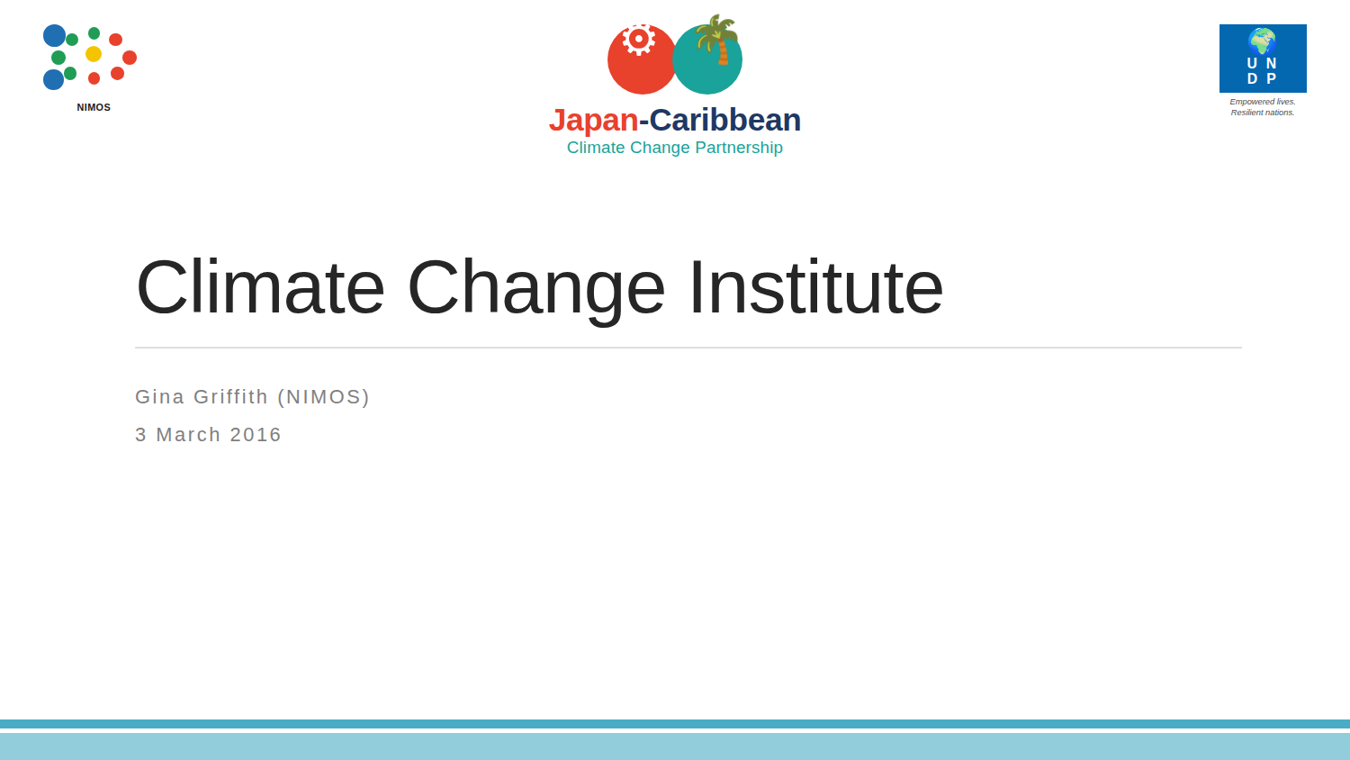NIMOS
⚙ 🌴
Japan-Caribbean
Climate Change Partnership
🌍
U N
D P
Empowered lives.
Resilient nations.
Climate Change Institute
Gina Griffith (NIMOS)
3 March 2016